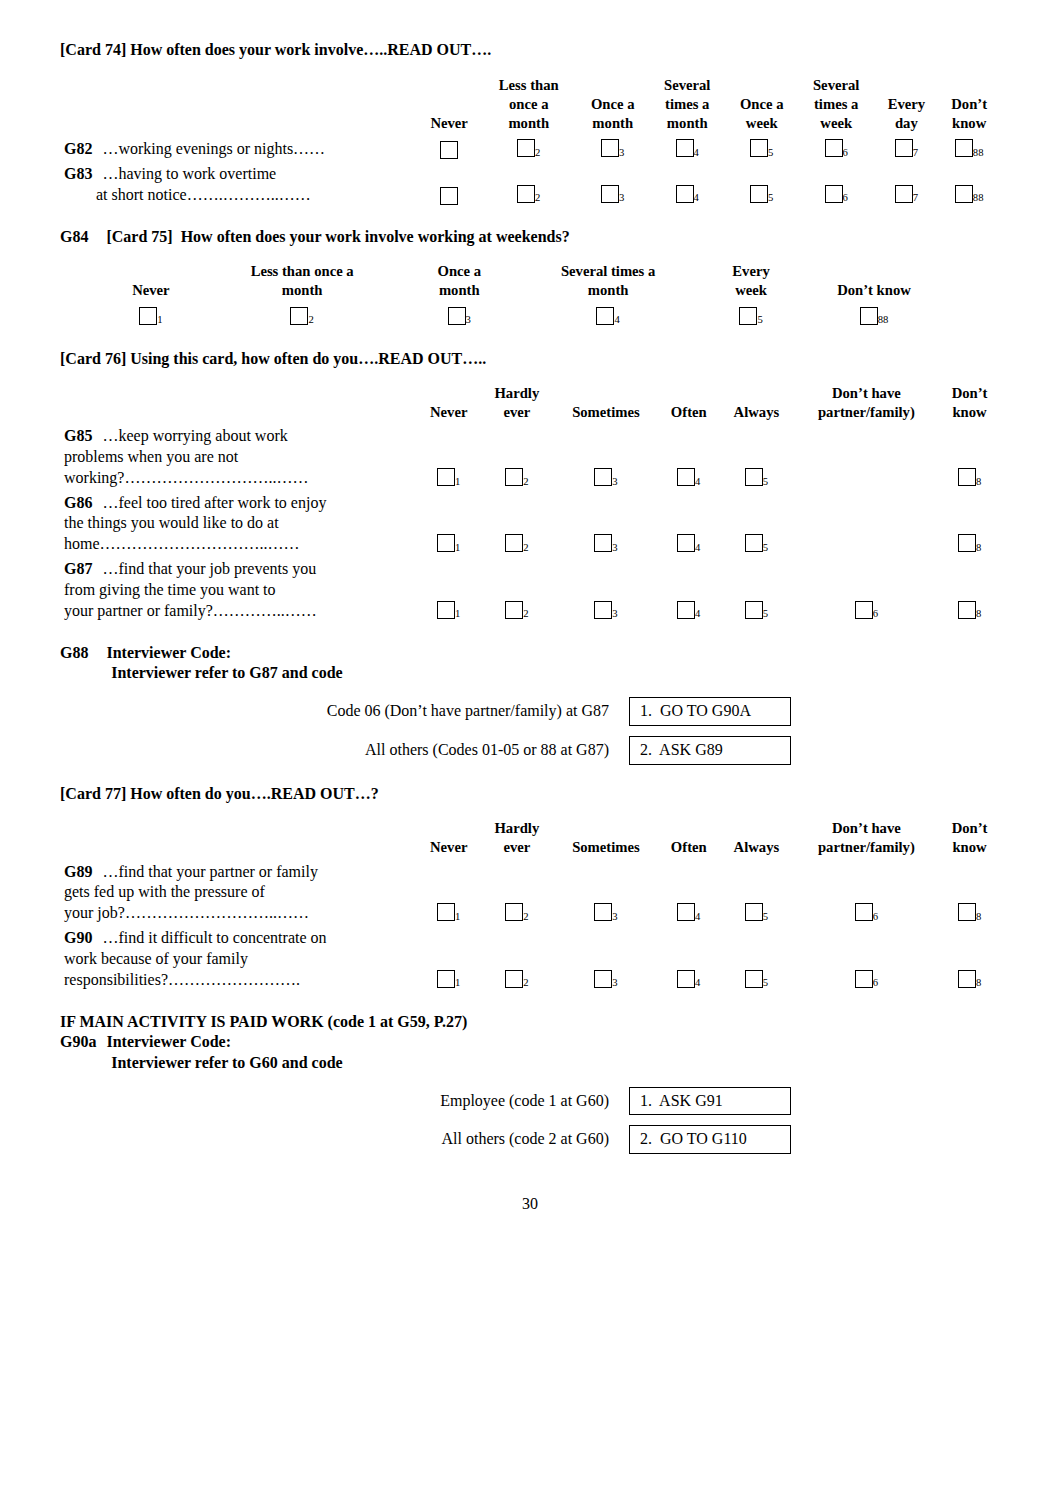[Card 74] How often does your work involve…..READ OUT….
| | Never | Less than once a month | Once a month | Several times a month | Once a week | Several times a week | Every day | Don’t know |
| --- | --- | --- | --- | --- | --- | --- | --- | --- |
| G82 …working evenings or nights…… | | 2 | 3 | 4 | 5 | 6 | 7 | 88 |
| G83 …having to work overtime at short notice…….………..…… | | 2 | 3 | 4 | 5 | 6 | 7 | 88 |
G84 [Card 75] How often does your work involve working at weekends?
| Never | Less than once a month | Once a month | Several times a month | Every week | Don’t know |
| --- | --- | --- | --- | --- | --- |
| 1 | 2 | 3 | 4 | 5 | 88 |
[Card 76] Using this card, how often do you….READ OUT…..
| | Never | Hardly ever | Sometimes | Often | Always | Don’t have partner/family) | Don’t know |
| --- | --- | --- | --- | --- | --- | --- | --- |
| G85 …keep worrying about work problems when you are not working?………………………..…… | 1 | 2 | 3 | 4 | 5 | | 8 |
| G86 …feel too tired after work to enjoy the things you would like to do at home…………………………..…… | 1 | 2 | 3 | 4 | 5 | | 8 |
| G87 …find that your job prevents you from giving the time you want to your partner or family?…………..…… | 1 | 2 | 3 | 4 | 5 | 6 | 8 |
G88 Interviewer Code:
Interviewer refer to G87 and code
Code 06 (Don’t have partner/family) at G87
1. GO TO G90A
All others (Codes 01-05 or 88 at G87)
2. ASK G89
[Card 77] How often do you….READ OUT…?
| | Never | Hardly ever | Sometimes | Often | Always | Don’t have partner/family) | Don’t know |
| --- | --- | --- | --- | --- | --- | --- | --- |
| G89 …find that your partner or family gets fed up with the pressure of your job?………………………..…… | 1 | 2 | 3 | 4 | 5 | 6 | 8 |
| G90 …find it difficult to concentrate on work because of your family responsibilities?……………………. | 1 | 2 | 3 | 4 | 5 | 6 | 8 |
IF MAIN ACTIVITY IS PAID WORK (code 1 at G59, P.27)
G90a Interviewer Code:
Interviewer refer to G60 and code
Employee (code 1 at G60)
1. ASK G91
All others (code 2 at G60)
2. GO TO G110
30